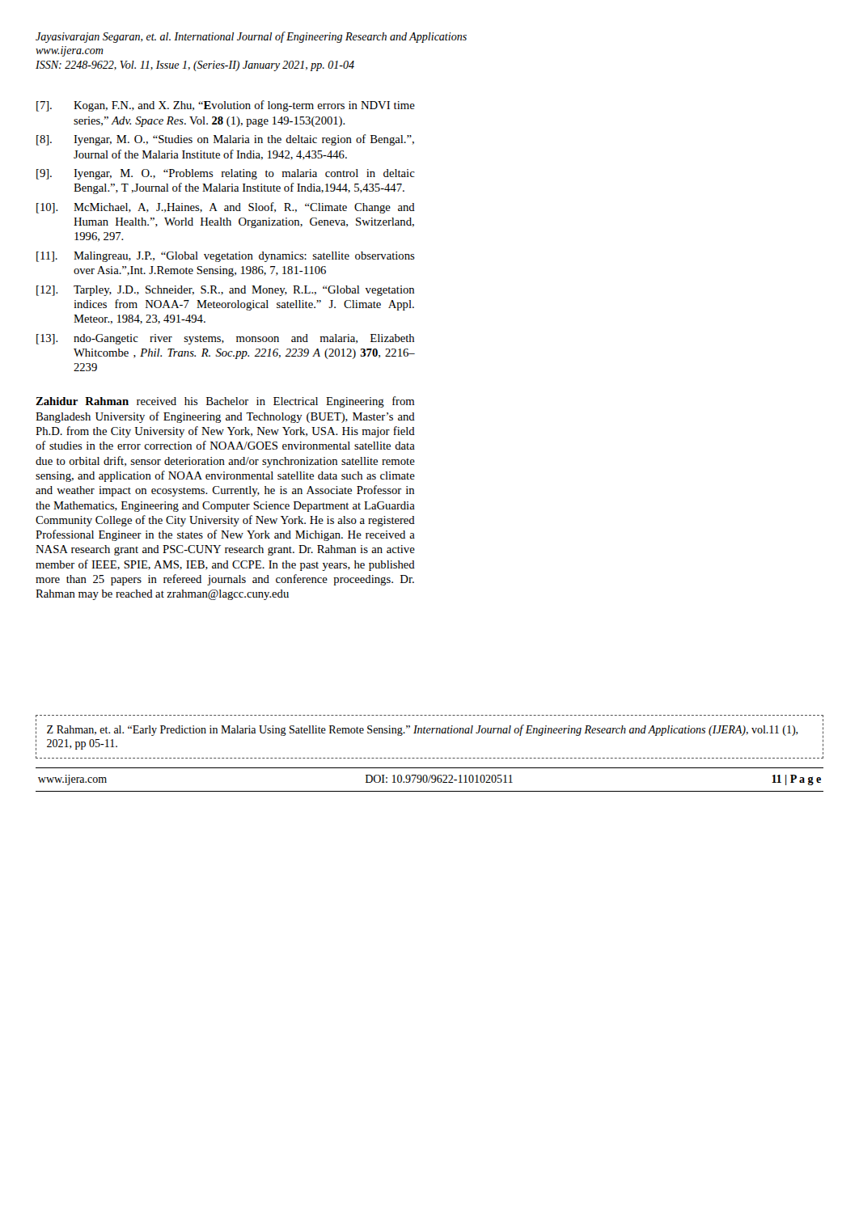Jayasivarajan Segaran, et. al. International Journal of Engineering Research and Applications
www.ijera.com
ISSN: 2248-9622, Vol. 11, Issue 1, (Series-II) January 2021, pp. 01-04
[7]. Kogan, F.N., and X. Zhu, “Evolution of long-term errors in NDVI time series,” Adv. Space Res. Vol. 28 (1), page 149-153(2001).
[8]. Iyengar, M. O., “Studies on Malaria in the deltaic region of Bengal.”, Journal of the Malaria Institute of India, 1942, 4,435-446.
[9]. Iyengar, M. O., “Problems relating to malaria control in deltaic Bengal.”, T ,Journal of the Malaria Institute of India,1944, 5,435-447.
[10]. McMichael, A, J.,Haines, A and Sloof, R., “Climate Change and Human Health.”, World Health Organization, Geneva, Switzerland, 1996, 297.
[11]. Malingreau, J.P., “Global vegetation dynamics: satellite observations over Asia.”,Int. J.Remote Sensing, 1986, 7, 181-1106
[12]. Tarpley, J.D., Schneider, S.R., and Money, R.L., “Global vegetation indices from NOAA-7 Meteorological satellite.” J. Climate Appl. Meteor., 1984, 23, 491-494.
[13]. ndo-Gangetic river systems, monsoon and malaria, Elizabeth Whitcombe , Phil. Trans. R. Soc.pp. 2216, 2239 A (2012) 370, 2216–2239
Zahidur Rahman received his Bachelor in Electrical Engineering from Bangladesh University of Engineering and Technology (BUET), Master’s and Ph.D. from the City University of New York, New York, USA. His major field of studies in the error correction of NOAA/GOES environmental satellite data due to orbital drift, sensor deterioration and/or synchronization satellite remote sensing, and application of NOAA environmental satellite data such as climate and weather impact on ecosystems. Currently, he is an Associate Professor in the Mathematics, Engineering and Computer Science Department at LaGuardia Community College of the City University of New York. He is also a registered Professional Engineer in the states of New York and Michigan. He received a NASA research grant and PSC-CUNY research grant. Dr. Rahman is an active member of IEEE, SPIE, AMS, IEB, and CCPE. In the past years, he published more than 25 papers in refereed journals and conference proceedings. Dr. Rahman may be reached at zrahman@lagcc.cuny.edu
Z Rahman, et. al. “Early Prediction in Malaria Using Satellite Remote Sensing.” International Journal of Engineering Research and Applications (IJERA), vol.11 (1), 2021, pp 05-11.
www.ijera.com DOI: 10.9790/9622-1101020511 11 | P a g e